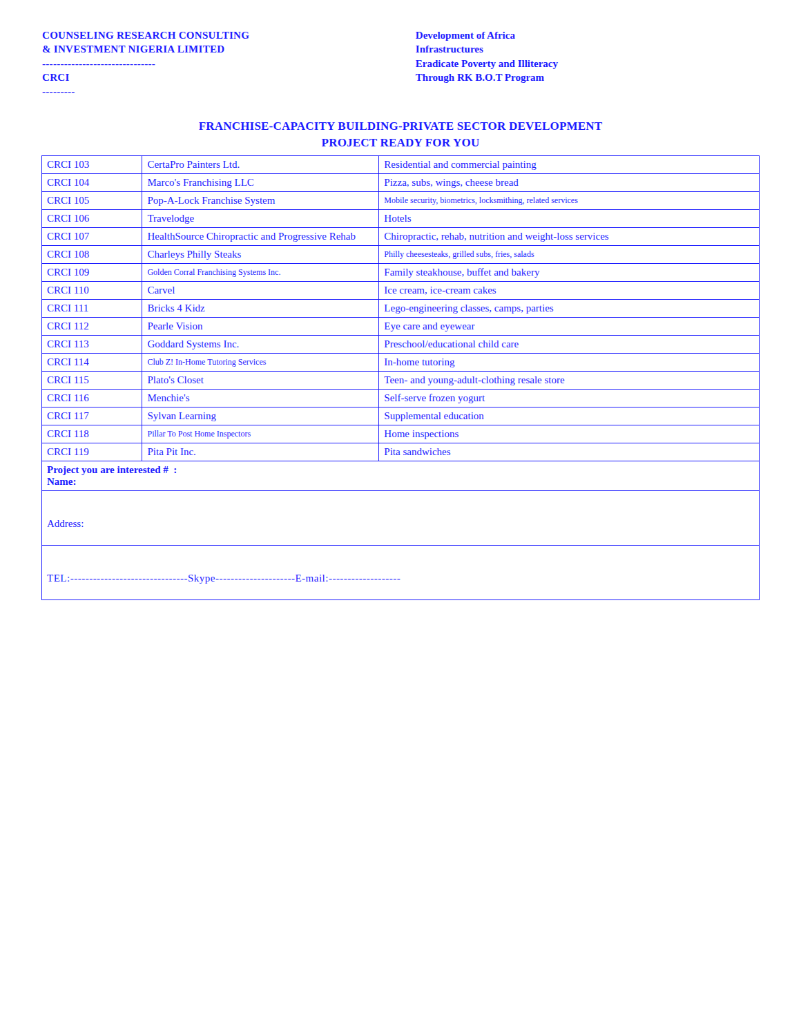| COUNSELING RESEARCH CONSULTING & INVESTMENT NIGERIA LIMITED ------------------------------- CRCI --------- | Development of Africa Infrastructures Eradicate Poverty and Illiteracy Through RK B.O.T Program |
FRANCHISE-CAPACITY BUILDING-PRIVATE SECTOR DEVELOPMENT
PROJECT READY FOR YOU
| CRCI 103 | CertaPro Painters Ltd. | Residential and commercial painting |
| CRCI 104 | Marco's Franchising LLC | Pizza, subs, wings, cheese bread |
| CRCI 105 | Pop-A-Lock Franchise System | Mobile security, biometrics, locksmithing, related services |
| CRCI 106 | Travelodge | Hotels |
| CRCI 107 | HealthSource Chiropractic and Progressive Rehab | Chiropractic, rehab, nutrition and weight-loss services |
| CRCI 108 | Charleys Philly Steaks | Philly cheesesteaks, grilled subs, fries, salads |
| CRCI 109 | Golden Corral Franchising Systems Inc. | Family steakhouse, buffet and bakery |
| CRCI 110 | Carvel | Ice cream, ice-cream cakes |
| CRCI 111 | Bricks 4 Kidz | Lego-engineering classes, camps, parties |
| CRCI 112 | Pearle Vision | Eye care and eyewear |
| CRCI 113 | Goddard Systems Inc. | Preschool/educational child care |
| CRCI 114 | Club Z! In-Home Tutoring Services | In-home tutoring |
| CRCI 115 | Plato's Closet | Teen- and young-adult-clothing resale store |
| CRCI 116 | Menchie's | Self-serve frozen yogurt |
| CRCI 117 | Sylvan Learning | Supplemental education |
| CRCI 118 | Pillar To Post Home Inspectors | Home inspections |
| CRCI 119 | Pita Pit Inc. | Pita sandwiches |
| Project you are interested # : Name: |
| Address: |
| TEL:-------------------------------Skype---------------------E-mail:------------------- |